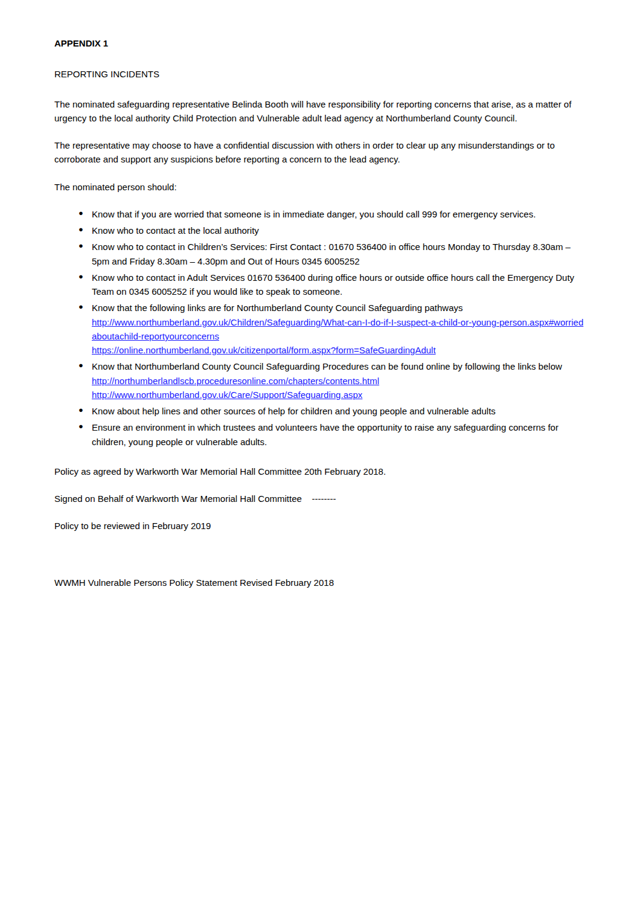APPENDIX 1
REPORTING INCIDENTS
The nominated safeguarding representative Belinda Booth will have responsibility for reporting concerns that arise, as a matter of urgency to the local authority Child Protection and Vulnerable adult lead agency at Northumberland County Council.
The representative may choose to have a confidential discussion with others in order to clear up any misunderstandings or to corroborate and support any suspicions before reporting a concern to the lead agency.
The nominated person should:
Know that if you are worried that someone is in immediate danger, you should call 999 for emergency services.
Know who to contact at the local authority
Know who to contact in Children’s Services: First Contact : 01670 536400 in office hours Monday to Thursday 8.30am – 5pm and Friday 8.30am – 4.30pm and Out of Hours 0345 6005252
Know who to contact in Adult Services 01670 536400 during office hours or outside office hours call the Emergency Duty Team on 0345 6005252 if you would like to speak to someone.
Know that the following links are for Northumberland County Council Safeguarding pathways
http://www.northumberland.gov.uk/Children/Safeguarding/What-can-I-do-if-I-suspect-a-child-or-young-person.aspx#worriedaboutachild-reportyourconcerns
https://online.northumberland.gov.uk/citizenportal/form.aspx?form=SafeGuardingAdult
Know that Northumberland County Council Safeguarding Procedures can be found online by following the links below
http://northumberlandlscb.proceduresonline.com/chapters/contents.html
http://www.northumberland.gov.uk/Care/Support/Safeguarding.aspx
Know about help lines and other sources of help for children and young people and vulnerable adults
Ensure an environment in which trustees and volunteers have the opportunity to raise any safeguarding concerns for children, young people or vulnerable adults.
Policy as agreed by Warkworth War Memorial Hall Committee 20th February 2018.
Signed on Behalf of Warkworth War Memorial Hall Committee --------
Policy to be reviewed in February 2019
WWMH Vulnerable Persons Policy Statement Revised February 2018